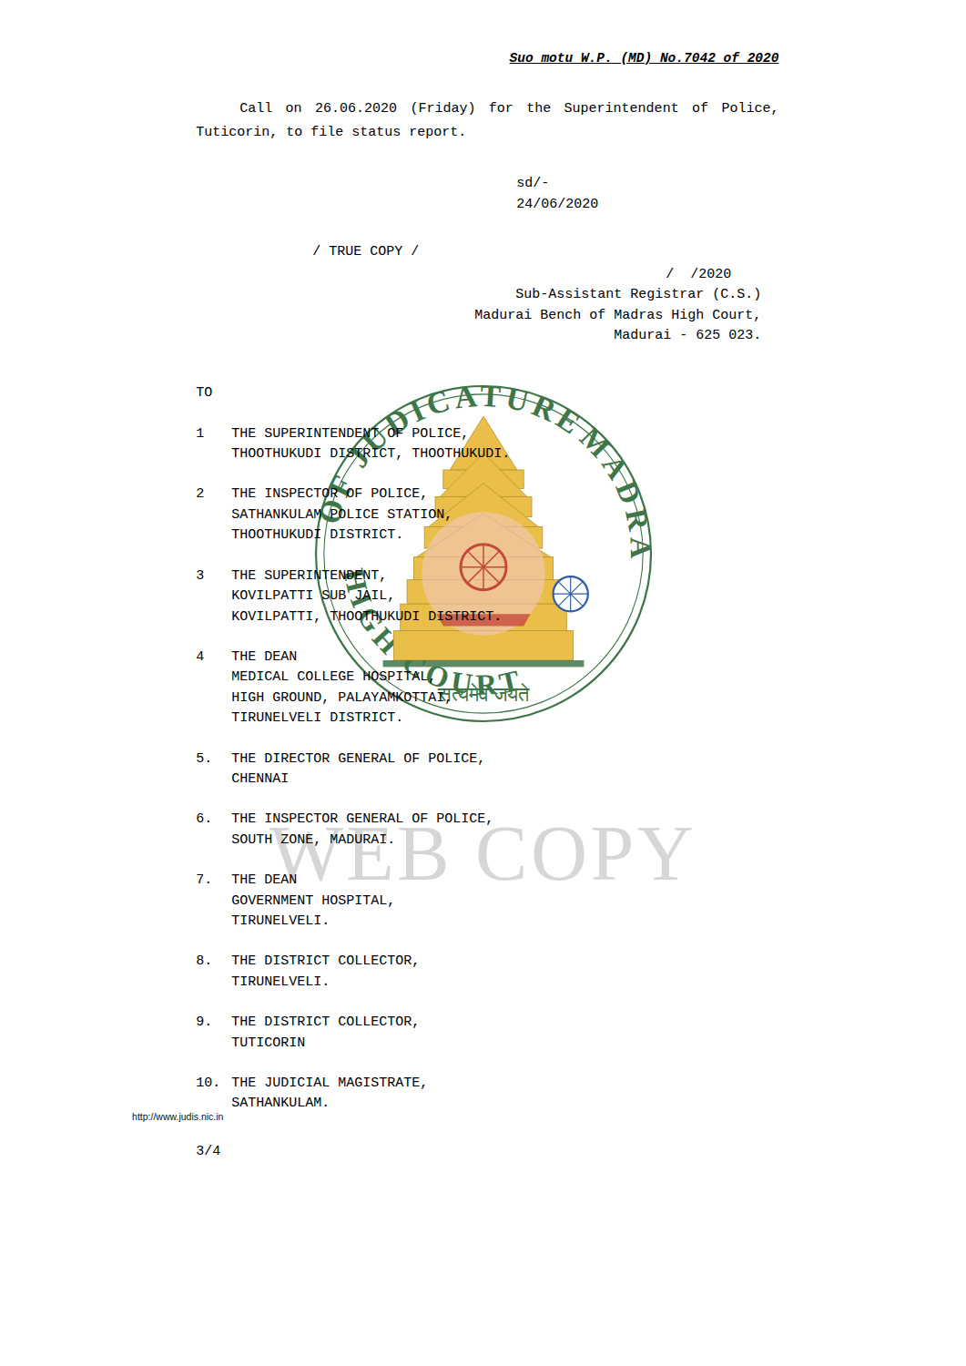OF JUDICATURE HIGH COURT MADRAS सत्यमेव जयते
WEB COPY
Suo motu W.P. (MD) No.7042 of 2020
Call on 26.06.2020 (Friday) for the Superintendent of Police, Tuticorin, to file status report.
sd/-
24/06/2020
/ TRUE COPY /
/ /2020 Sub-Assistant Registrar (C.S.)
Madurai Bench of Madras High Court,
Madurai - 625 023.
TO
1 THE SUPERINTENDENT OF POLICE,
THOOTHUKUDI DISTRICT, THOOTHUKUDI.
2 THE INSPECTOR OF POLICE,
SATHANKULAM POLICE STATION,
THOOTHUKUDI DISTRICT.
3 THE SUPERINTENDENT,
KOVILPATTI SUB JAIL,
KOVILPATTI, THOOTHUKUDI DISTRICT.
4 THE DEAN
MEDICAL COLLEGE HOSPITAL,
HIGH GROUND, PALAYAMKOTTAI,
TIRUNELVELI DISTRICT.
5. THE DIRECTOR GENERAL OF POLICE,
CHENNAI
6. THE INSPECTOR GENERAL OF POLICE,
SOUTH ZONE, MADURAI.
7. THE DEAN
GOVERNMENT HOSPITAL,
TIRUNELVELI.
8. THE DISTRICT COLLECTOR,
TIRUNELVELI.
9. THE DISTRICT COLLECTOR,
TUTICORIN
10. THE JUDICIAL MAGISTRATE,
SATHANKULAM.
http://www.judis.nic.in
3/4